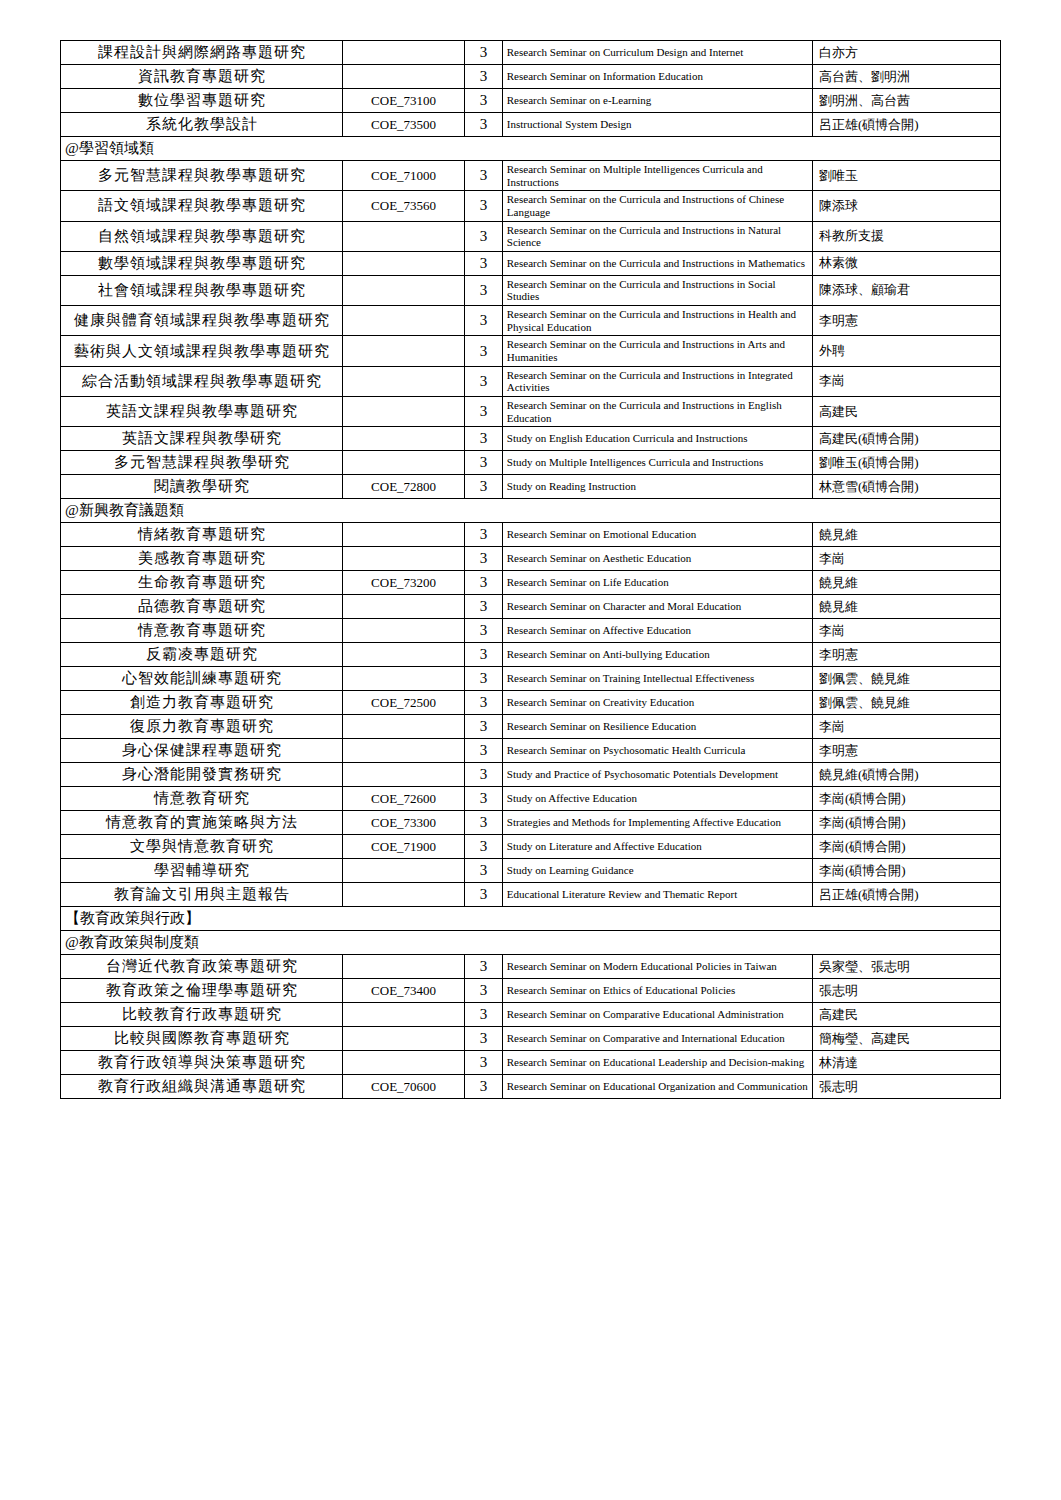| 課程設計與網際網路專題研究 | | 3 | Research Seminar on Curriculum Design and Internet | 白亦方 |
| 資訊教育專題研究 | | 3 | Research Seminar on Information Education | 高台茜、劉明洲 |
| 數位學習專題研究 | COE_73100 | 3 | Research Seminar on e-Learning | 劉明洲、高台茜 |
| 系統化教學設計 | COE_73500 | 3 | Instructional System Design | 呂正雄(碩博合開) |
| @學習領域類 |
| 多元智慧課程與教學專題研究 | COE_71000 | 3 | Research Seminar on Multiple Intelligences Curricula and Instructions | 劉唯玉 |
| 語文領域課程與教學專題研究 | COE_73560 | 3 | Research Seminar on the Curricula and Instructions of Chinese Language | 陳添球 |
| 自然領域課程與教學專題研究 | | 3 | Research Seminar on the Curricula and Instructions in Natural Science | 科教所支援 |
| 數學領域課程與教學專題研究 | | 3 | Research Seminar on the Curricula and Instructions in Mathematics | 林素微 |
| 社會領域課程與教學專題研究 | | 3 | Research Seminar on the Curricula and Instructions in Social Studies | 陳添球、顧瑜君 |
| 健康與體育領域課程與教學專題研究 | | 3 | Research Seminar on the Curricula and Instructions in Health and Physical Education | 李明憲 |
| 藝術與人文領域課程與教學專題研究 | | 3 | Research Seminar on the Curricula and Instructions in Arts and Humanities | 外聘 |
| 綜合活動領域課程與教學專題研究 | | 3 | Research Seminar on the Curricula and Instructions in Integrated Activities | 李崗 |
| 英語文課程與教學專題研究 | | 3 | Research Seminar on the Curricula and Instructions in English Education | 高建民 |
| 英語文課程與教學研究 | | 3 | Study on English Education Curricula and Instructions | 高建民(碩博合開) |
| 多元智慧課程與教學研究 | | 3 | Study on Multiple Intelligences Curricula and Instructions | 劉唯玉(碩博合開) |
| 閱讀教學研究 | COE_72800 | 3 | Study on Reading Instruction | 林意雪(碩博合開) |
| @新興教育議題類 |
| 情緒教育專題研究 | | 3 | Research Seminar on Emotional Education | 饒見維 |
| 美感教育專題研究 | | 3 | Research Seminar on Aesthetic Education | 李崗 |
| 生命教育專題研究 | COE_73200 | 3 | Research Seminar on Life Education | 饒見維 |
| 品德教育專題研究 | | 3 | Research Seminar on Character and Moral Education | 饒見維 |
| 情意教育專題研究 | | 3 | Research Seminar on Affective Education | 李崗 |
| 反霸凌專題研究 | | 3 | Research Seminar on Anti-bullying Education | 李明憲 |
| 心智效能訓練專題研究 | | 3 | Research Seminar on Training Intellectual Effectiveness | 劉佩雲、饒見維 |
| 創造力教育專題研究 | COE_72500 | 3 | Research Seminar on Creativity Education | 劉佩雲、饒見維 |
| 復原力教育專題研究 | | 3 | Research Seminar on Resilience Education | 李崗 |
| 身心保健課程專題研究 | | 3 | Research Seminar on Psychosomatic Health Curricula | 李明憲 |
| 身心潛能開發實務研究 | | 3 | Study and Practice of Psychosomatic Potentials Development | 饒見維(碩博合開) |
| 情意教育研究 | COE_72600 | 3 | Study on Affective Education | 李崗(碩博合開) |
| 情意教育的實施策略與方法 | COE_73300 | 3 | Strategies and Methods for Implementing Affective Education | 李崗(碩博合開) |
| 文學與情意教育研究 | COE_71900 | 3 | Study on Literature and Affective Education | 李崗(碩博合開) |
| 學習輔導研究 | | 3 | Study on Learning Guidance | 李崗(碩博合開) |
| 教育論文引用與主題報告 | | 3 | Educational Literature Review and Thematic Report | 呂正雄(碩博合開) |
| 【教育政策與行政】 |
| @教育政策與制度類 |
| 台灣近代教育政策專題研究 | | 3 | Research Seminar on Modern Educational Policies in Taiwan | 吳家瑩、張志明 |
| 教育政策之倫理學專題研究 | COE_73400 | 3 | Research Seminar on Ethics of Educational Policies | 張志明 |
| 比較教育行政專題研究 | | 3 | Research Seminar on Comparative Educational Administration | 高建民 |
| 比較與國際教育專題研究 | | 3 | Research Seminar on Comparative and International Education | 簡梅瑩、高建民 |
| 教育行政領導與決策專題研究 | | 3 | Research Seminar on Educational Leadership and Decision-making | 林清達 |
| 教育行政組織與溝通專題研究 | COE_70600 | 3 | Research Seminar on Educational Organization and Communication | 張志明 |